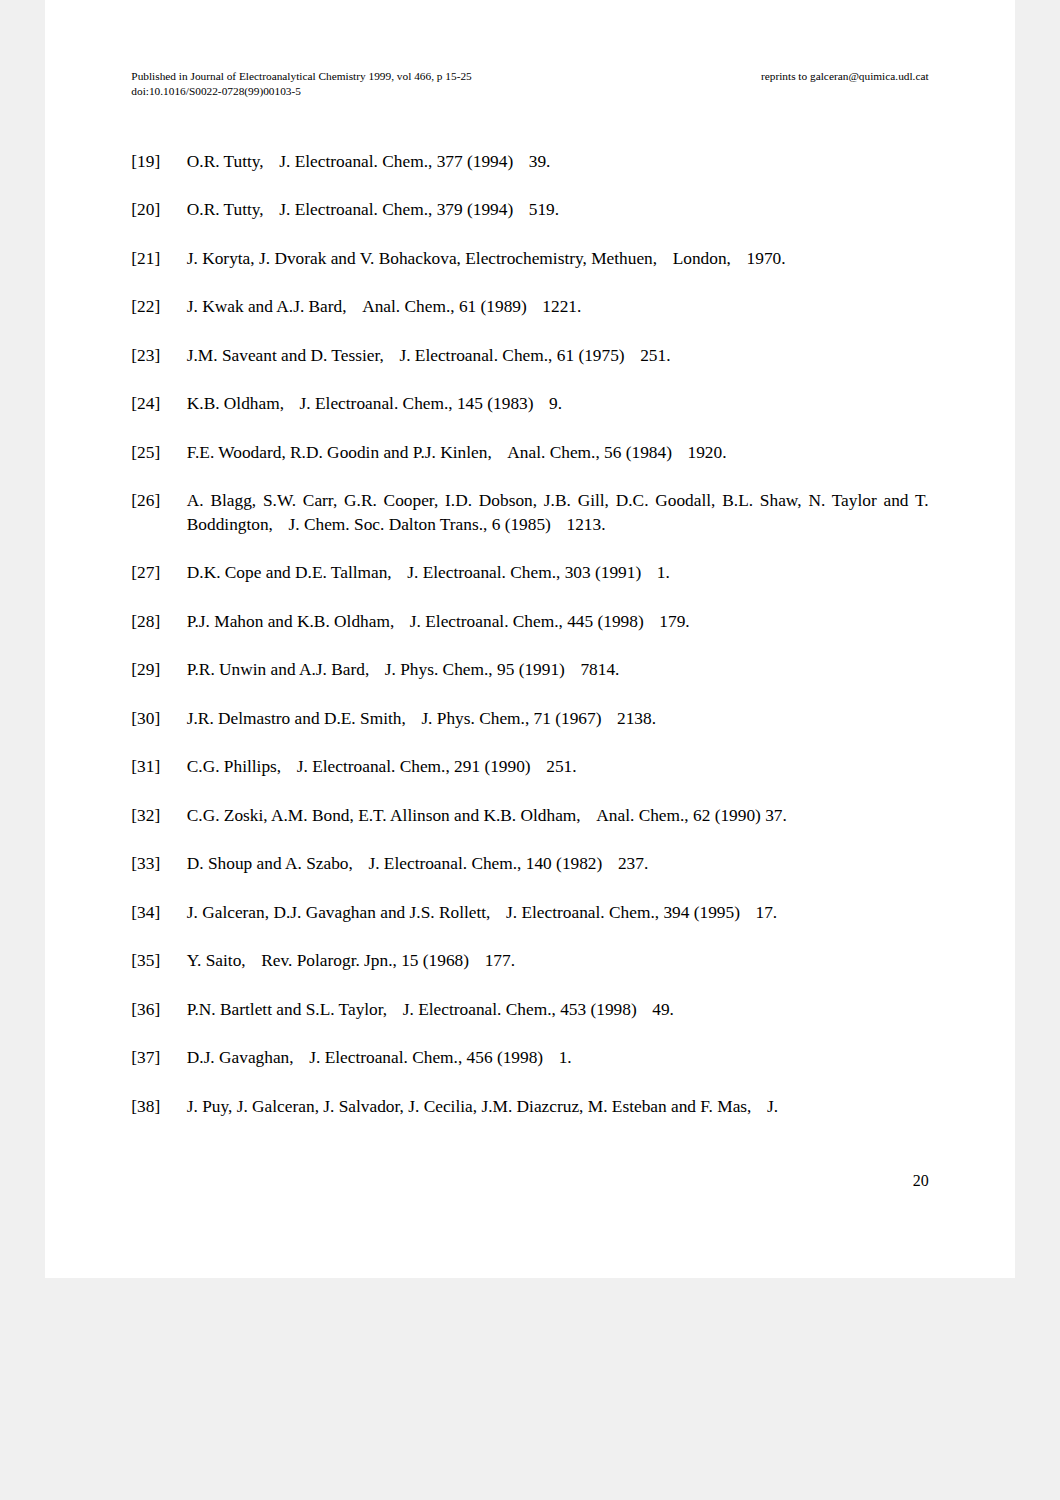Published in Journal of Electroanalytical Chemistry 1999, vol 466, p 15-25
doi:10.1016/S0022-0728(99)00103-5
reprints to galceran@quimica.udl.cat
[19] O.R. Tutty, J. Electroanal. Chem., 377 (1994) 39.
[20] O.R. Tutty, J. Electroanal. Chem., 379 (1994) 519.
[21] J. Koryta, J. Dvorak and V. Bohackova, Electrochemistry, Methuen, London, 1970.
[22] J. Kwak and A.J. Bard, Anal. Chem., 61 (1989) 1221.
[23] J.M. Saveant and D. Tessier, J. Electroanal. Chem., 61 (1975) 251.
[24] K.B. Oldham, J. Electroanal. Chem., 145 (1983) 9.
[25] F.E. Woodard, R.D. Goodin and P.J. Kinlen, Anal. Chem., 56 (1984) 1920.
[26] A. Blagg, S.W. Carr, G.R. Cooper, I.D. Dobson, J.B. Gill, D.C. Goodall, B.L. Shaw, N. Taylor and T. Boddington, J. Chem. Soc. Dalton Trans., 6 (1985) 1213.
[27] D.K. Cope and D.E. Tallman, J. Electroanal. Chem., 303 (1991) 1.
[28] P.J. Mahon and K.B. Oldham, J. Electroanal. Chem., 445 (1998) 179.
[29] P.R. Unwin and A.J. Bard, J. Phys. Chem., 95 (1991) 7814.
[30] J.R. Delmastro and D.E. Smith, J. Phys. Chem., 71 (1967) 2138.
[31] C.G. Phillips, J. Electroanal. Chem., 291 (1990) 251.
[32] C.G. Zoski, A.M. Bond, E.T. Allinson and K.B. Oldham, Anal. Chem., 62 (1990) 37.
[33] D. Shoup and A. Szabo, J. Electroanal. Chem., 140 (1982) 237.
[34] J. Galceran, D.J. Gavaghan and J.S. Rollett, J. Electroanal. Chem., 394 (1995) 17.
[35] Y. Saito, Rev. Polarogr. Jpn., 15 (1968) 177.
[36] P.N. Bartlett and S.L. Taylor, J. Electroanal. Chem., 453 (1998) 49.
[37] D.J. Gavaghan, J. Electroanal. Chem., 456 (1998) 1.
[38] J. Puy, J. Galceran, J. Salvador, J. Cecilia, J.M. Diazcruz, M. Esteban and F. Mas, J.
20